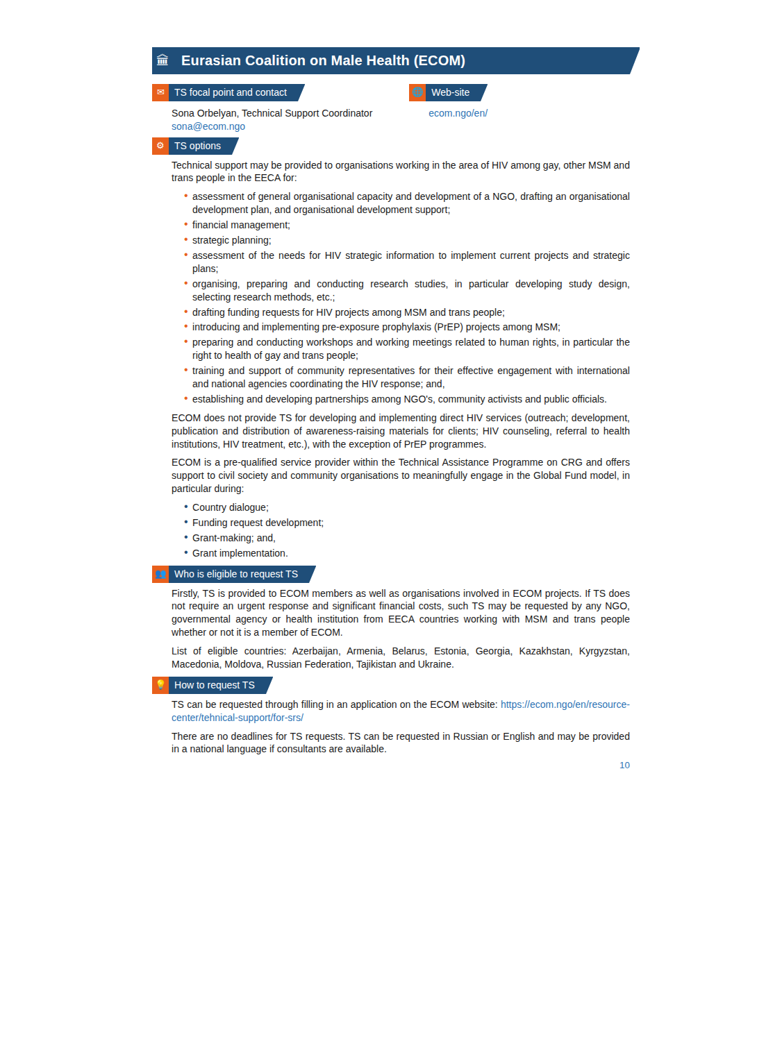🏛
Eurasian Coalition on Male Health (ECOM)
✉
TS focal point and contact
Sona Orbelyan, Technical Support Coordinator
sona@ecom.ngo
🌐
Web-site
ecom.ngo/en/
⚙
TS options
Technical support may be provided to organisations working in the area of HIV among gay, other MSM and trans people in the EECA for:
assessment of general organisational capacity and development of a NGO, drafting an organisational development plan, and organisational development support;
financial management;
strategic planning;
assessment of the needs for HIV strategic information to implement current projects and strategic plans;
organising, preparing and conducting research studies, in particular developing study design, selecting research methods, etc.;
drafting funding requests for HIV projects among MSM and trans people;
introducing and implementing pre-exposure prophylaxis (PrEP) projects among MSM;
preparing and conducting workshops and working meetings related to human rights, in particular the right to health of gay and trans people;
training and support of community representatives for their effective engagement with international and national agencies coordinating the HIV response; and,
establishing and developing partnerships among NGO's, community activists and public officials.
ECOM does not provide TS for developing and implementing direct HIV services (outreach; development, publication and distribution of awareness-raising materials for clients; HIV counseling, referral to health institutions, HIV treatment, etc.), with the exception of PrEP programmes.
ECOM is a pre-qualified service provider within the Technical Assistance Programme on CRG and offers support to civil society and community organisations to meaningfully engage in the Global Fund model, in particular during:
Country dialogue;
Funding request development;
Grant-making; and,
Grant implementation.
👥
Who is eligible to request TS
Firstly, TS is provided to ECOM members as well as organisations involved in ECOM projects. If TS does not require an urgent response and significant financial costs, such TS may be requested by any NGO, governmental agency or health institution from EECA countries working with MSM and trans people whether or not it is a member of ECOM.
List of eligible countries: Azerbaijan, Armenia, Belarus, Estonia, Georgia, Kazakhstan, Kyrgyzstan, Macedonia, Moldova, Russian Federation, Tajikistan and Ukraine.
💡
How to request TS
TS can be requested through filling in an application on the ECOM website: https://ecom.ngo/en/resource-center/tehnical-support/for-srs/
There are no deadlines for TS requests. TS can be requested in Russian or English and may be provided in a national language if consultants are available.
10